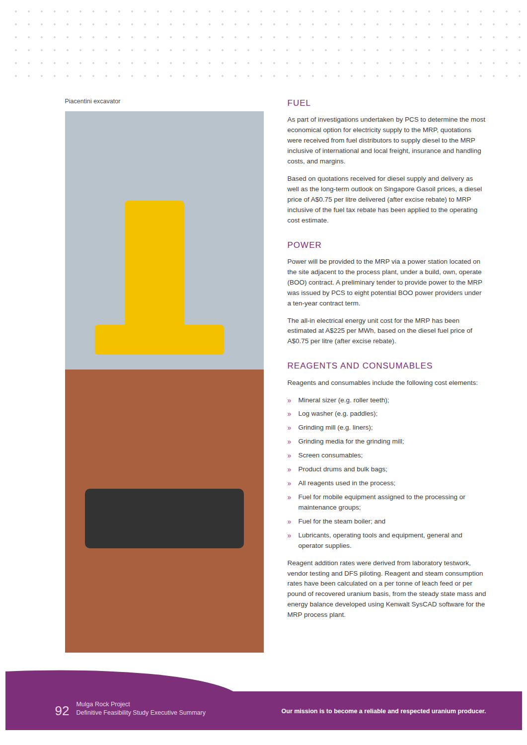Piacentini excavator
Fuel
As part of investigations undertaken by PCS to determine the most economical option for electricity supply to the MRP, quotations were received from fuel distributors to supply diesel to the MRP inclusive of international and local freight, insurance and handling costs, and margins.
Based on quotations received for diesel supply and delivery as well as the long-term outlook on Singapore Gasoil prices, a diesel price of A$0.75 per litre delivered (after excise rebate) to MRP inclusive of the fuel tax rebate has been applied to the operating cost estimate.
Power
Power will be provided to the MRP via a power station located on the site adjacent to the process plant, under a build, own, operate (BOO) contract. A preliminary tender to provide power to the MRP was issued by PCS to eight potential BOO power providers under a ten-year contract term.
The all-in electrical energy unit cost for the MRP has been estimated at A$225 per MWh, based on the diesel fuel price of A$0.75 per litre (after excise rebate).
Reagents and Consumables
Reagents and consumables include the following cost elements:
Mineral sizer (e.g. roller teeth);
Log washer (e.g. paddles);
Grinding mill (e.g. liners);
Grinding media for the grinding mill;
Screen consumables;
Product drums and bulk bags;
All reagents used in the process;
Fuel for mobile equipment assigned to the processing or maintenance groups;
Fuel for the steam boiler; and
Lubricants, operating tools and equipment, general and operator supplies.
Reagent addition rates were derived from laboratory testwork, vendor testing and DFS piloting. Reagent and steam consumption rates have been calculated on a per tonne of leach feed or per pound of recovered uranium basis, from the steady state mass and energy balance developed using Kenwalt SysCAD software for the MRP process plant.
92
Mulga Rock Project Definitive Feasibility Study Executive Summary
Our mission is to become a reliable and respected uranium producer.